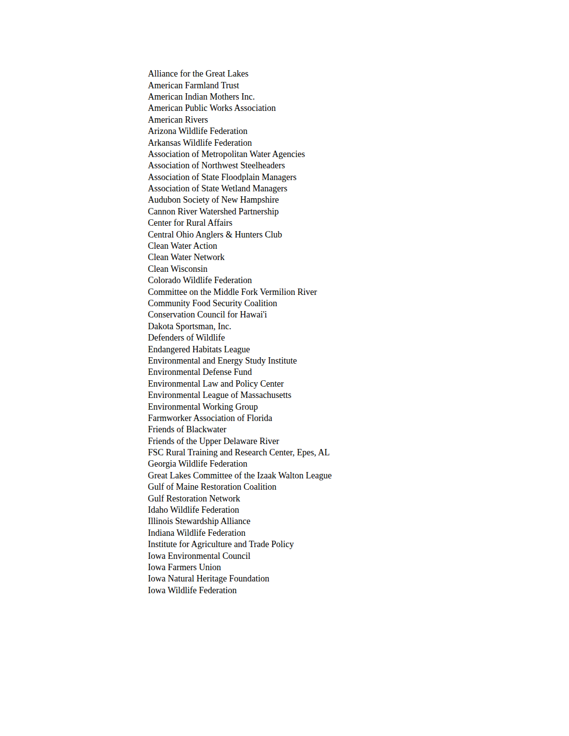Alliance for the Great Lakes
American Farmland Trust
American Indian Mothers Inc.
American Public Works Association
American Rivers
Arizona Wildlife Federation
Arkansas Wildlife Federation
Association of Metropolitan Water Agencies
Association of Northwest Steelheaders
Association of State Floodplain Managers
Association of State Wetland Managers
Audubon Society of New Hampshire
Cannon River Watershed Partnership
Center for Rural Affairs
Central Ohio Anglers & Hunters Club
Clean Water Action
Clean Water Network
Clean Wisconsin
Colorado Wildlife Federation
Committee on the Middle Fork Vermilion River
Community Food Security Coalition
Conservation Council for Hawai'i
Dakota Sportsman, Inc.
Defenders of Wildlife
Endangered Habitats League
Environmental and Energy Study Institute
Environmental Defense Fund
Environmental Law and Policy Center
Environmental League of Massachusetts
Environmental Working Group
Farmworker Association of Florida
Friends of Blackwater
Friends of the Upper Delaware River
FSC Rural Training and Research Center, Epes, AL
Georgia Wildlife Federation
Great Lakes Committee of the Izaak Walton League
Gulf of Maine Restoration Coalition
Gulf Restoration Network
Idaho Wildlife Federation
Illinois Stewardship Alliance
Indiana Wildlife Federation
Institute for Agriculture and Trade Policy
Iowa Environmental Council
Iowa Farmers Union
Iowa Natural Heritage Foundation
Iowa Wildlife Federation